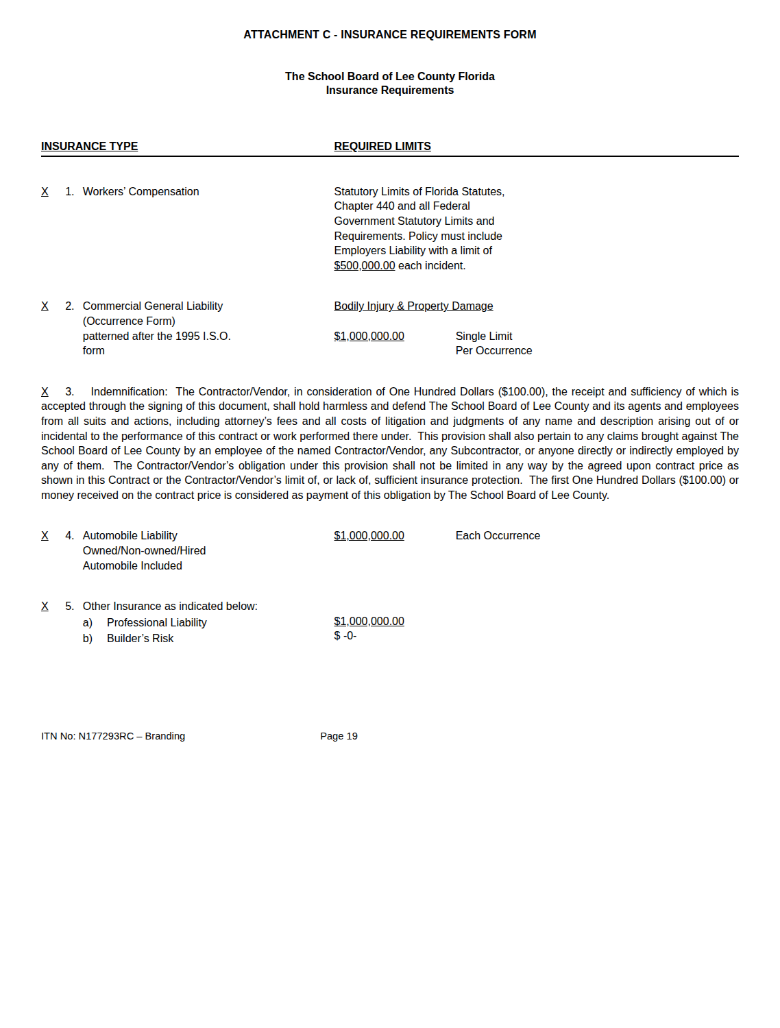ATTACHMENT C - INSURANCE REQUIREMENTS FORM
The School Board of Lee County Florida
Insurance Requirements
INSURANCE TYPE
REQUIRED LIMITS
X 1. Workers’ Compensation
Statutory Limits of Florida Statutes,
Chapter 440 and all Federal
Government Statutory Limits and
Requirements. Policy must include
Employers Liability with a limit of
$500,000.00 each incident.
X 2. Commercial General Liability
(Occurrence Form)
patterned after the 1995 I.S.O.
form
Bodily Injury & Property Damage
$1,000,000.00
Single Limit
Per Occurrence
X 3. Indemnification: The Contractor/Vendor, in consideration of One Hundred Dollars ($100.00), the receipt and sufficiency of which is accepted through the signing of this document, shall hold harmless and defend The School Board of Lee County and its agents and employees from all suits and actions, including attorney’s fees and all costs of litigation and judgments of any name and description arising out of or incidental to the performance of this contract or work performed there under. This provision shall also pertain to any claims brought against The School Board of Lee County by an employee of the named Contractor/Vendor, any Subcontractor, or anyone directly or indirectly employed by any of them. The Contractor/Vendor’s obligation under this provision shall not be limited in any way by the agreed upon contract price as shown in this Contract or the Contractor/Vendor’s limit of, or lack of, sufficient insurance protection. The first One Hundred Dollars ($100.00) or money received on the contract price is considered as payment of this obligation by The School Board of Lee County.
X 4. Automobile Liability
Owned/Non-owned/Hired
Automobile Included
$1,000,000.00
Each Occurrence
X 5. Other Insurance as indicated below:
a) Professional Liability
b) Builder’s Risk
$1,000,000.00
$ -0-
ITN No: N177293RC – Branding
Page 19